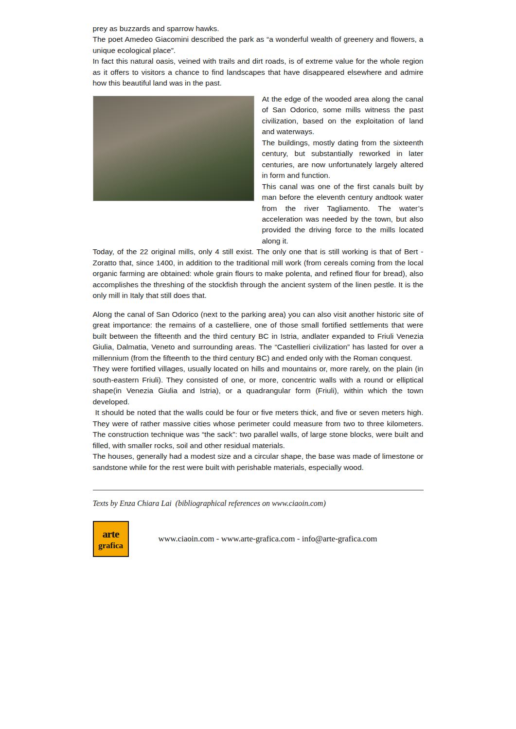prey as buzzards and sparrow hawks.
The poet Amedeo Giacomini described the park as “a wonderful wealth of greenery and flowers, a unique ecological place”.
In fact this natural oasis, veined with trails and dirt roads, is of extreme value for the whole region as it offers to visitors a chance to find landscapes that have disappeared elsewhere and admire how this beautiful land was in the past.
At the edge of the wooded area along the canal of San Odorico, some mills witness the past civilization, based on the exploitation of land and waterways.
The buildings, mostly dating from the sixteenth century, but substantially reworked in later centuries, are now unfortunately largely altered in form and function.
This canal was one of the first canals built by man before the eleventh century andtook water from the river Tagliamento. The water’s acceleration was needed by the town, but also provided the driving force to the mills located along it.
Today, of the 22 original mills, only 4 still exist. The only one that is still working is that of Bert - Zoratto that, since 1400, in addition to the traditional mill work (from cereals coming from the local organic farming are obtained: whole grain flours to make polenta, and refined flour for bread), also accomplishes the threshing of the stockfish through the ancient system of the linen pestle. It is the only mill in Italy that still does that.
Along the canal of San Odorico (next to the parking area) you can also visit another historic site of great importance: the remains of a castelliere, one of those small fortified settlements that were built between the fifteenth and the third century BC in Istria, andlater expanded to Friuli Venezia Giulia, Dalmatia, Veneto and surrounding areas. The “Castellieri civilization” has lasted for over a millennium (from the fifteenth to the third century BC) and ended only with the Roman conquest.
They were fortified villages, usually located on hills and mountains or, more rarely, on the plain (in south-eastern Friuli). They consisted of one, or more, concentric walls with a round or elliptical shape(in Venezia Giulia and Istria), or a quadrangular form (Friuli), within which the town developed.
It should be noted that the walls could be four or five meters thick, and five or seven meters high. They were of rather massive cities whose perimeter could measure from two to three kilometers. The construction technique was “the sack”: two parallel walls, of large stone blocks, were built and filled, with smaller rocks, soil and other residual materials.
The houses, generally had a modest size and a circular shape, the base was made of limestone or sandstone while for the rest were built with perishable materials, especially wood.
Texts by Enza Chiara Lai (bibliographical references on www.ciaoin.com)
arte grafica
www.ciaoin.com - www.arte-grafica.com - info@arte-grafica.com